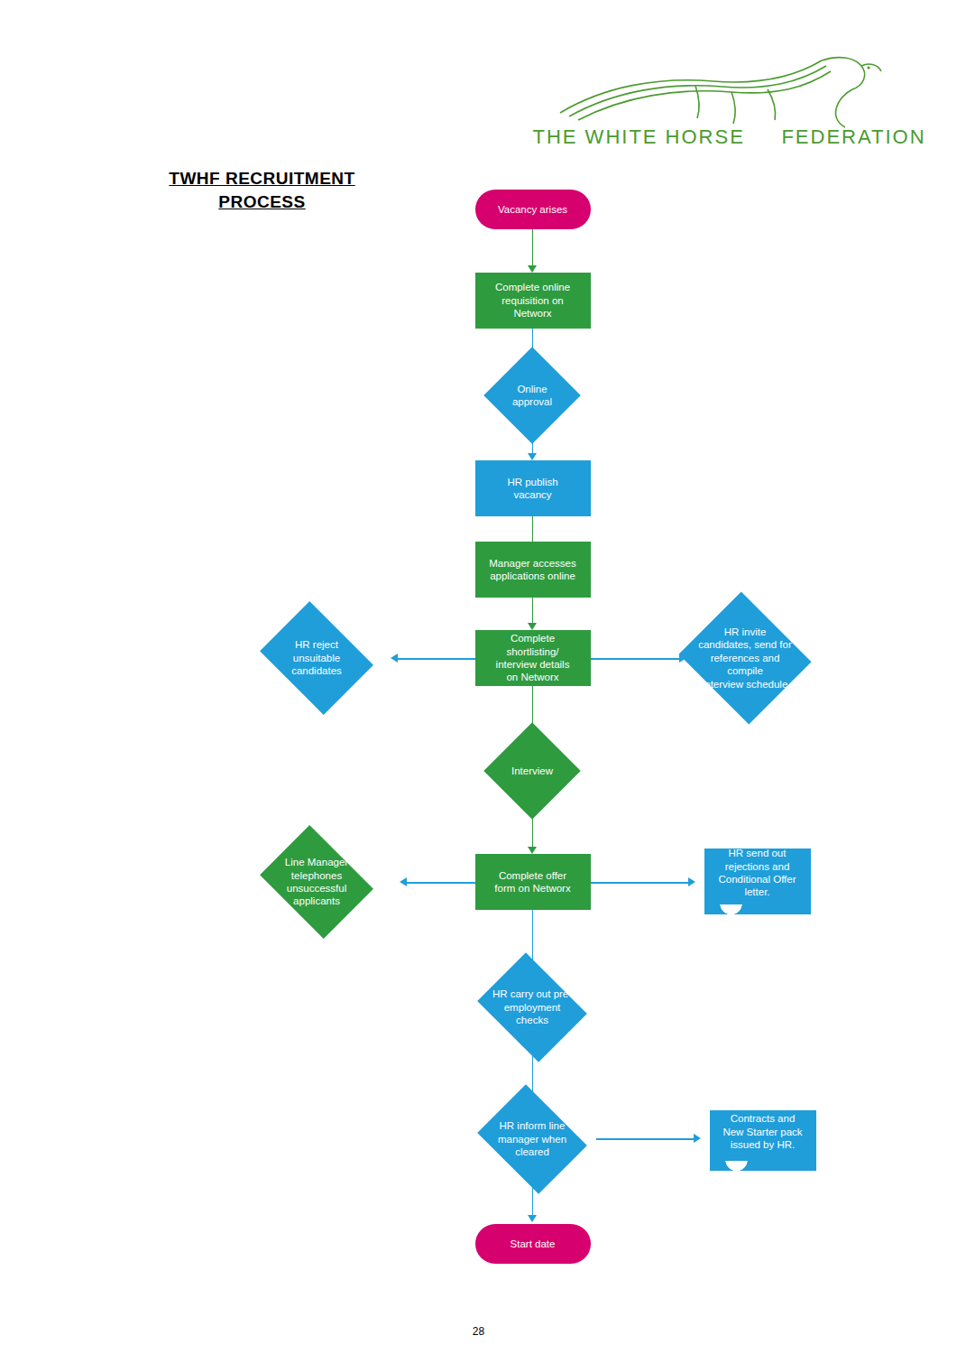THE WHITE HORSE FEDERATION
TWHF RECRUITMENT
PROCESS
Vacancy arises
Complete online
requisition on
Networx
Online
approval
HR publish
vacancy
Manager accesses
applications online
Complete
shortlisting/
interview details
on Networx
HR reject
unsuitable
candidates
HR invite
candidates, send for
references and compile
interview schedule
Interview
Complete offer
form on Networx
Line Manager
telephones unsuccessful
applicants
HR send out
rejections and
Conditional Offer
letter.
HR carry out pre-
employment checks
HR inform line
manager when cleared
Contracts and
New Starter pack
issued by HR.
Start date
28